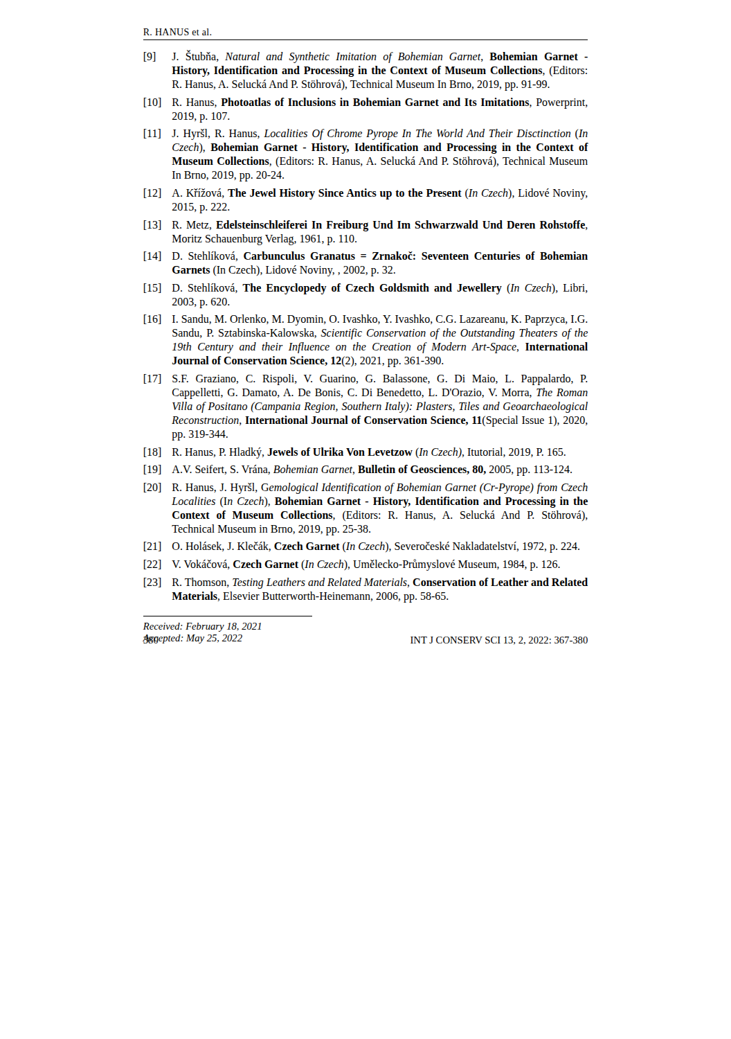R. HANUS et al.
[9] J. Štubňa, Natural and Synthetic Imitation of Bohemian Garnet, Bohemian Garnet - History, Identification and Processing in the Context of Museum Collections, (Editors: R. Hanus, A. Selucká And P. Stöhrová), Technical Museum In Brno, 2019, pp. 91-99.
[10] R. Hanus, Photoatlas of Inclusions in Bohemian Garnet and Its Imitations, Powerprint, 2019, p. 107.
[11] J. Hyršl, R. Hanus, Localities Of Chrome Pyrope In The World And Their Disctinction (In Czech), Bohemian Garnet - History, Identification and Processing in the Context of Museum Collections, (Editors: R. Hanus, A. Selucká And P. Stöhrová), Technical Museum In Brno, 2019, pp. 20-24.
[12] A. Křížová, The Jewel History Since Antics up to the Present (In Czech), Lidové Noviny, 2015, p. 222.
[13] R. Metz, Edelsteinschleiferei In Freiburg Und Im Schwarzwald Und Deren Rohstoffe, Moritz Schauenburg Verlag, 1961, p. 110.
[14] D. Stehlíková, Carbunculus Granatus = Zrnakoč: Seventeen Centuries of Bohemian Garnets (In Czech), Lidové Noviny, , 2002, p. 32.
[15] D. Stehlíková, The Encyclopedy of Czech Goldsmith and Jewellery (In Czech), Libri, 2003, p. 620.
[16] I. Sandu, M. Orlenko, M. Dyomin, O. Ivashko, Y. Ivashko, C.G. Lazareanu, K. Paprzyca, I.G. Sandu, P. Sztabinska-Kalowska, Scientific Conservation of the Outstanding Theaters of the 19th Century and their Influence on the Creation of Modern Art-Space, International Journal of Conservation Science, 12(2), 2021, pp. 361-390.
[17] S.F. Graziano, C. Rispoli, V. Guarino, G. Balassone, G. Di Maio, L. Pappalardo, P. Cappelletti, G. Damato, A. De Bonis, C. Di Benedetto, L. D'Orazio, V. Morra, The Roman Villa of Positano (Campania Region, Southern Italy): Plasters, Tiles and Geoarchaeological Reconstruction, International Journal of Conservation Science, 11(Special Issue 1), 2020, pp. 319-344.
[18] R. Hanus, P. Hladký, Jewels of Ulrika Von Levetzow (In Czech), Itutorial, 2019, P. 165.
[19] A.V. Seifert, S. Vrána, Bohemian Garnet, Bulletin of Geosciences, 80, 2005, pp. 113-124.
[20] R. Hanus, J. Hyršl, Gemological Identification of Bohemian Garnet (Cr-Pyrope) from Czech Localities (In Czech), Bohemian Garnet - History, Identification and Processing in the Context of Museum Collections, (Editors: R. Hanus, A. Selucká And P. Stöhrová), Technical Museum in Brno, 2019, pp. 25-38.
[21] O. Holásek, J. Klečák, Czech Garnet (In Czech), Severočeské Nakladatelství, 1972, p. 224.
[22] V. Vokáčová, Czech Garnet (In Czech), Umělecko-Průmyslové Museum, 1984, p. 126.
[23] R. Thomson, Testing Leathers and Related Materials, Conservation of Leather and Related Materials, Elsevier Butterworth-Heinemann, 2006, pp. 58-65.
Received: February 18, 2021
Accepted: May 25, 2022
380 INT J CONSERV SCI 13, 2, 2022: 367-380